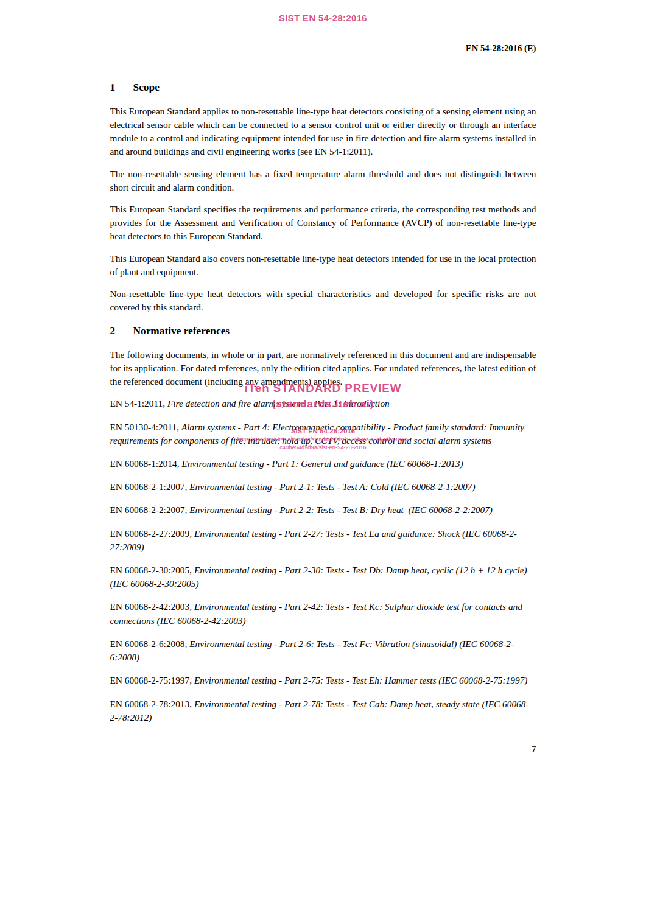SIST EN 54-28:2016
EN 54-28:2016 (E)
1 Scope
This European Standard applies to non-resettable line-type heat detectors consisting of a sensing element using an electrical sensor cable which can be connected to a sensor control unit or either directly or through an interface module to a control and indicating equipment intended for use in fire detection and fire alarm systems installed in and around buildings and civil engineering works (see EN 54-1:2011).
The non-resettable sensing element has a fixed temperature alarm threshold and does not distinguish between short circuit and alarm condition.
This European Standard specifies the requirements and performance criteria, the corresponding test methods and provides for the Assessment and Verification of Constancy of Performance (AVCP) of non-resettable line-type heat detectors to this European Standard.
This European Standard also covers non-resettable line-type heat detectors intended for use in the local protection of plant and equipment.
Non-resettable line-type heat detectors with special characteristics and developed for specific risks are not covered by this standard.
2 Normative references
The following documents, in whole or in part, are normatively referenced in this document and are indispensable for its application. For dated references, only the edition cited applies. For undated references, the latest edition of the referenced document (including any amendments) applies.
EN 54-1:2011, Fire detection and fire alarm systems - Part 1: Introduction
EN 50130-4:2011, Alarm systems - Part 4: Electromagnetic compatibility - Product family standard: Immunity requirements for components of fire, intruder, hold up, CCTV, access control and social alarm systems
iTeh STANDARD PREVIEW
(standards.iteh.ai)
SIST EN 54-28:2016
https://standards.iteh.ai/catalog/standards/sist/1839b4ca-e04f-4dbc-811c-
c40be54d9d9a/sist-en-54-28-2016
EN 60068-1:2014, Environmental testing - Part 1: General and guidance (IEC 60068-1:2013)
EN 60068-2-1:2007, Environmental testing - Part 2-1: Tests - Test A: Cold (IEC 60068-2-1:2007)
EN 60068-2-2:2007, Environmental testing - Part 2-2: Tests - Test B: Dry heat (IEC 60068-2-2:2007)
EN 60068-2-27:2009, Environmental testing - Part 2-27: Tests - Test Ea and guidance: Shock (IEC 60068-2-27:2009)
EN 60068-2-30:2005, Environmental testing - Part 2-30: Tests - Test Db: Damp heat, cyclic (12 h + 12 h cycle) (IEC 60068-2-30:2005)
EN 60068-2-42:2003, Environmental testing - Part 2-42: Tests - Test Kc: Sulphur dioxide test for contacts and connections (IEC 60068-2-42:2003)
EN 60068-2-6:2008, Environmental testing - Part 2-6: Tests - Test Fc: Vibration (sinusoidal) (IEC 60068-2-6:2008)
EN 60068-2-75:1997, Environmental testing - Part 2-75: Tests - Test Eh: Hammer tests (IEC 60068-2-75:1997)
EN 60068-2-78:2013, Environmental testing - Part 2-78: Tests - Test Cab: Damp heat, steady state (IEC 60068-2-78:2012)
7